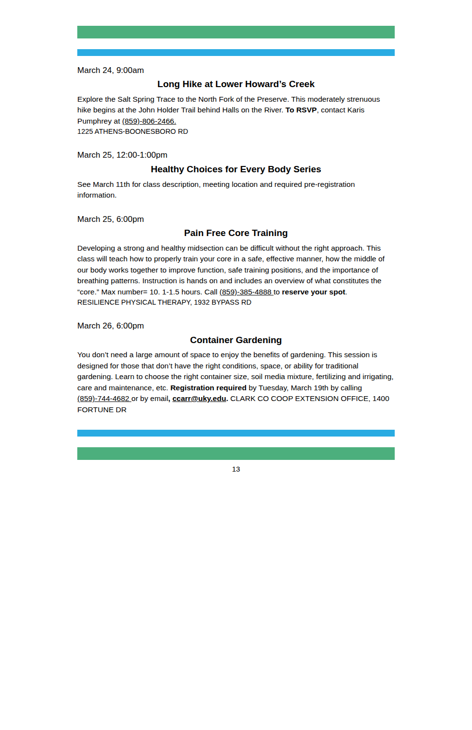March 24, 9:00am
Long Hike at Lower Howard’s Creek
Explore the Salt Spring Trace to the North Fork of the Preserve. This moderately strenuous hike begins at the John Holder Trail behind Halls on the River. To RSVP, contact Karis Pumphrey at (859)-806-2466.
1225 ATHENS-BOONESBORO RD
March 25, 12:00-1:00pm
Healthy Choices for Every Body Series
See March 11th for class description, meeting location and required pre-registration information.
March 25, 6:00pm
Pain Free Core Training
Developing a strong and healthy midsection can be difficult without the right approach. This class will teach how to properly train your core in a safe, effective manner, how the middle of our body works together to improve function, safe training positions, and the importance of breathing patterns. Instruction is hands on and includes an overview of what constitutes the “core.” Max number= 10. 1-1.5 hours. Call (859)-385-4888 to reserve your spot.
RESILIENCE PHYSICAL THERAPY, 1932 BYPASS RD
March 26, 6:00pm
Container Gardening
You don’t need a large amount of space to enjoy the benefits of gardening. This session is designed for those that don’t have the right conditions, space, or ability for traditional gardening. Learn to choose the right container size, soil media mixture, fertilizing and irrigating, care and maintenance, etc. Registration required by Tuesday, March 19th by calling (859)-744-4682 or by email, ccarr@uky.edu. CLARK CO COOP EXTENSION OFFICE, 1400 FORTUNE DR
13